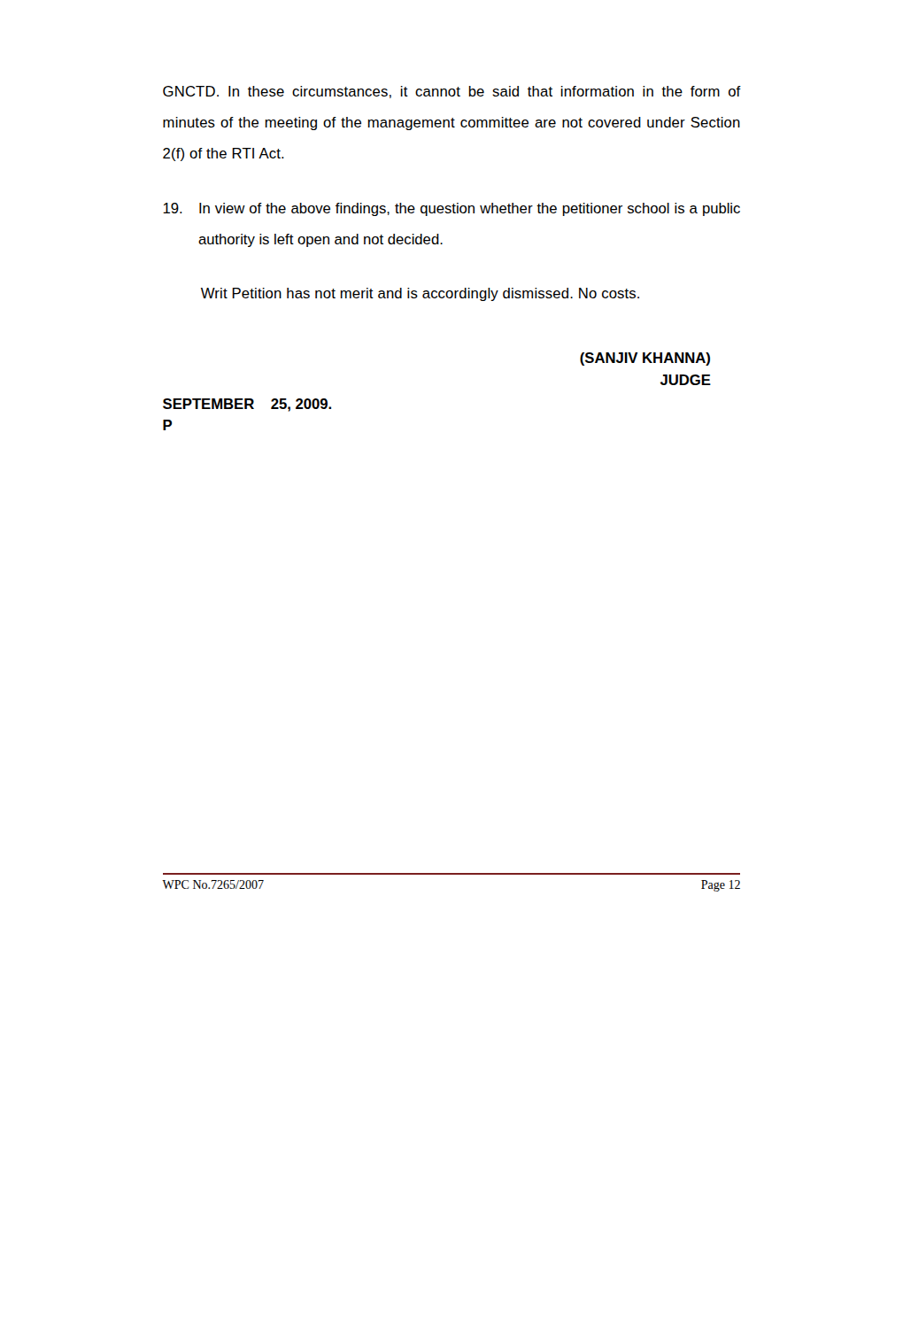GNCTD. In these circumstances, it cannot be said that information in the form of minutes of the meeting of the management committee are not covered under Section 2(f) of the RTI Act.
19.
In view of the above findings, the question whether the petitioner school is a public authority is left open and not decided.
Writ Petition has not merit and is accordingly dismissed. No costs.
(SANJIV KHANNA)
JUDGE
SEPTEMBER 25, 2009. P
WPC No.7265/2007 Page 12